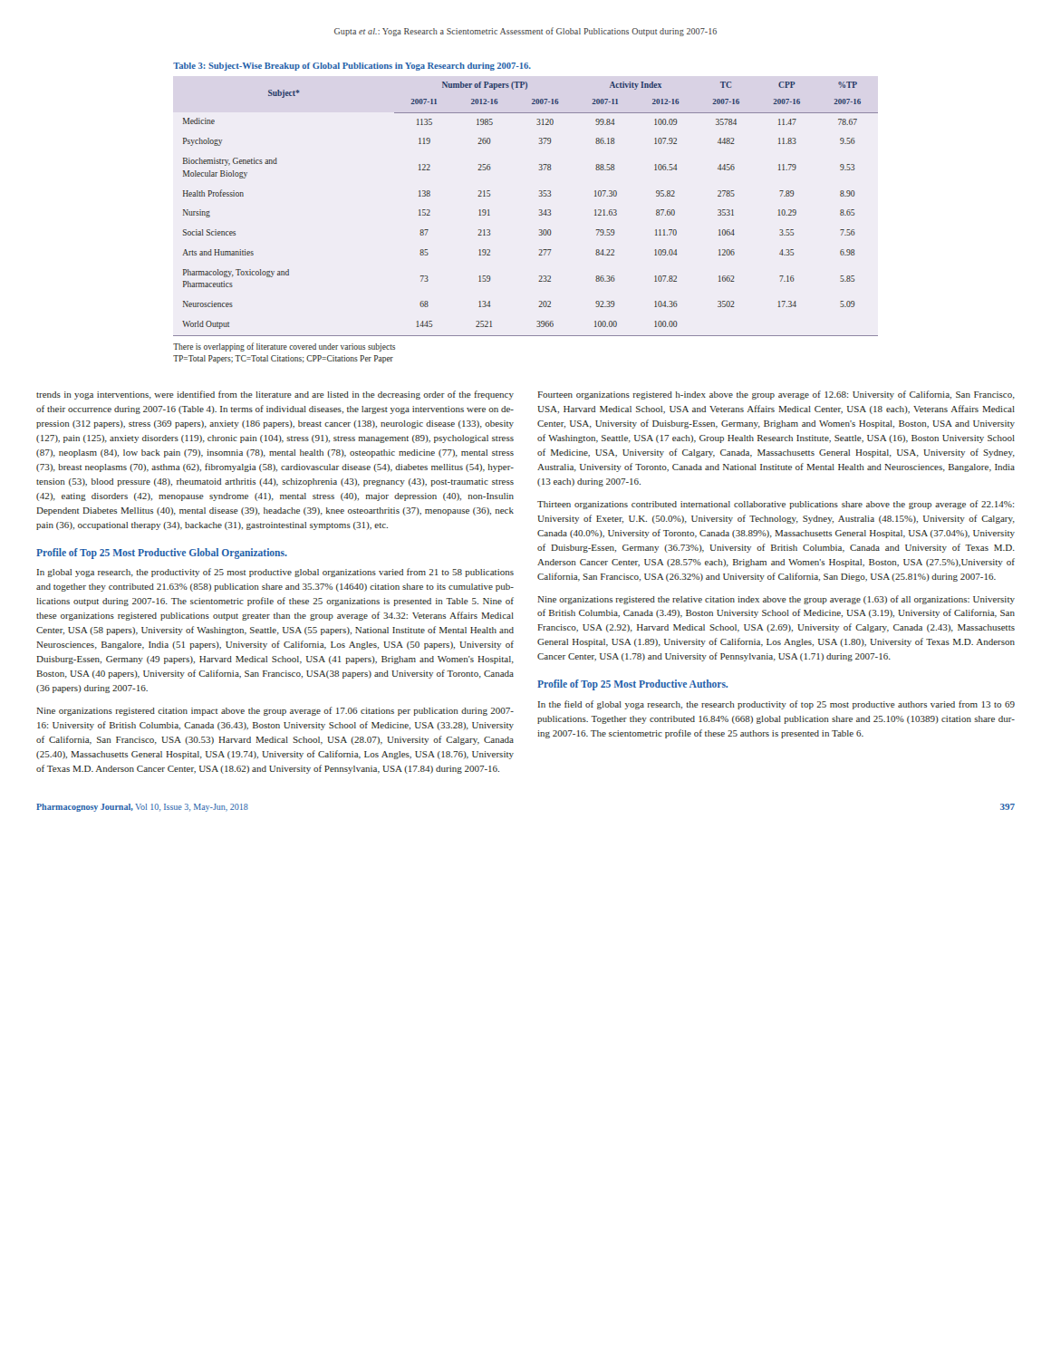Gupta et al.: Yoga Research a Scientometric Assessment of Global Publications Output during 2007-16
Table 3: Subject-Wise Breakup of Global Publications in Yoga Research during 2007-16.
| Subject* | Number of Papers (TP) | Activity Index | TC | CPP | %TP |
| --- | --- | --- | --- | --- | --- |
| 2007-11 | 2012-16 | 2007-16 | 2007-11 | 2012-16 | 2007-16 | 2007-16 | 2007-16 |
| Medicine | 1135 | 1985 | 3120 | 99.84 | 100.09 | 35784 | 11.47 | 78.67 |
| Psychology | 119 | 260 | 379 | 86.18 | 107.92 | 4482 | 11.83 | 9.56 |
| Biochemistry, Genetics and Molecular Biology | 122 | 256 | 378 | 88.58 | 106.54 | 4456 | 11.79 | 9.53 |
| Health Profession | 138 | 215 | 353 | 107.30 | 95.82 | 2785 | 7.89 | 8.90 |
| Nursing | 152 | 191 | 343 | 121.63 | 87.60 | 3531 | 10.29 | 8.65 |
| Social Sciences | 87 | 213 | 300 | 79.59 | 111.70 | 1064 | 3.55 | 7.56 |
| Arts and Humanities | 85 | 192 | 277 | 84.22 | 109.04 | 1206 | 4.35 | 6.98 |
| Pharmacology, Toxicology and Pharmaceutics | 73 | 159 | 232 | 86.36 | 107.82 | 1662 | 7.16 | 5.85 |
| Neurosciences | 68 | 134 | 202 | 92.39 | 104.36 | 3502 | 17.34 | 5.09 |
| World Output | 1445 | 2521 | 3966 | 100.00 | 100.00 | | | |
There is overlapping of literature covered under various subjects
TP=Total Papers; TC=Total Citations; CPP=Citations Per Paper
trends in yoga interventions, were identified from the literature and are listed in the decreasing order of the frequency of their occurrence during 2007-16 (Table 4). In terms of individual diseases, the largest yoga interventions were on depression (312 papers), stress (369 papers), anxiety (186 papers), breast cancer (138), neurologic disease (133), obesity (127), pain (125), anxiety disorders (119), chronic pain (104), stress (91), stress management (89), psychological stress (87), neoplasm (84), low back pain (79), insomnia (78), mental health (78), osteopathic medicine (77), mental stress (73), breast neoplasms (70), asthma (62), fibromyalgia (58), cardiovascular disease (54), diabetes mellitus (54), hypertension (53), blood pressure (48), rheumatoid arthritis (44), schizophrenia (43), pregnancy (43), post-traumatic stress (42), eating disorders (42), menopause syndrome (41), mental stress (40), major depression (40), non-Insulin Dependent Diabetes Mellitus (40), mental disease (39), headache (39), knee osteoarthritis (37), menopause (36), neck pain (36), occupational therapy (34), backache (31), gastrointestinal symptoms (31), etc.
Profile of Top 25 Most Productive Global Organizations.
In global yoga research, the productivity of 25 most productive global organizations varied from 21 to 58 publications and together they contributed 21.63% (858) publication share and 35.37% (14640) citation share to its cumulative publications output during 2007-16. The scientometric profile of these 25 organizations is presented in Table 5. Nine of these organizations registered publications output greater than the group average of 34.32: Veterans Affairs Medical Center, USA (58 papers), University of Washington, Seattle, USA (55 papers), National Institute of Mental Health and Neurosciences, Bangalore, India (51 papers), University of California, Los Angles, USA (50 papers), University of Duisburg-Essen, Germany (49 papers), Harvard Medical School, USA (41 papers), Brigham and Women's Hospital, Boston, USA (40 papers), University of California, San Francisco, USA(38 papers) and University of Toronto, Canada (36 papers) during 2007-16.
Nine organizations registered citation impact above the group average of 17.06 citations per publication during 2007-16: University of British Columbia, Canada (36.43), Boston University School of Medicine, USA (33.28), University of California, San Francisco, USA (30.53) Harvard Medical School, USA (28.07), University of Calgary, Canada (25.40), Massachusetts General Hospital, USA (19.74), University of California, Los Angles, USA (18.76), University of Texas M.D. Anderson Cancer Center, USA (18.62) and University of Pennsylvania, USA (17.84) during 2007-16.
Fourteen organizations registered h-index above the group average of 12.68: University of California, San Francisco, USA, Harvard Medical School, USA and Veterans Affairs Medical Center, USA (18 each), Veterans Affairs Medical Center, USA, University of Duisburg-Essen, Germany, Brigham and Women's Hospital, Boston, USA and University of Washington, Seattle, USA (17 each), Group Health Research Institute, Seattle, USA (16), Boston University School of Medicine, USA, University of Calgary, Canada, Massachusetts General Hospital, USA, University of Sydney, Australia, University of Toronto, Canada and National Institute of Mental Health and Neurosciences, Bangalore, India (13 each) during 2007-16.
Thirteen organizations contributed international collaborative publications share above the group average of 22.14%: University of Exeter, U.K. (50.0%), University of Technology, Sydney, Australia (48.15%), University of Calgary, Canada (40.0%), University of Toronto, Canada (38.89%), Massachusetts General Hospital, USA (37.04%), University of Duisburg-Essen, Germany (36.73%), University of British Columbia, Canada and University of Texas M.D. Anderson Cancer Center, USA (28.57% each), Brigham and Women's Hospital, Boston, USA (27.5%),University of California, San Francisco, USA (26.32%) and University of California, San Diego, USA (25.81%) during 2007-16.
Nine organizations registered the relative citation index above the group average (1.63) of all organizations: University of British Columbia, Canada (3.49), Boston University School of Medicine, USA (3.19), University of California, San Francisco, USA (2.92), Harvard Medical School, USA (2.69), University of Calgary, Canada (2.43), Massachusetts General Hospital, USA (1.89), University of California, Los Angles, USA (1.80), University of Texas M.D. Anderson Cancer Center, USA (1.78) and University of Pennsylvania, USA (1.71) during 2007-16.
Profile of Top 25 Most Productive Authors.
In the field of global yoga research, the research productivity of top 25 most productive authors varied from 13 to 69 publications. Together they contributed 16.84% (668) global publication share and 25.10% (10389) citation share during 2007-16. The scientometric profile of these 25 authors is presented in Table 6.
Pharmacognosy Journal, Vol 10, Issue 3, May-Jun, 2018
397